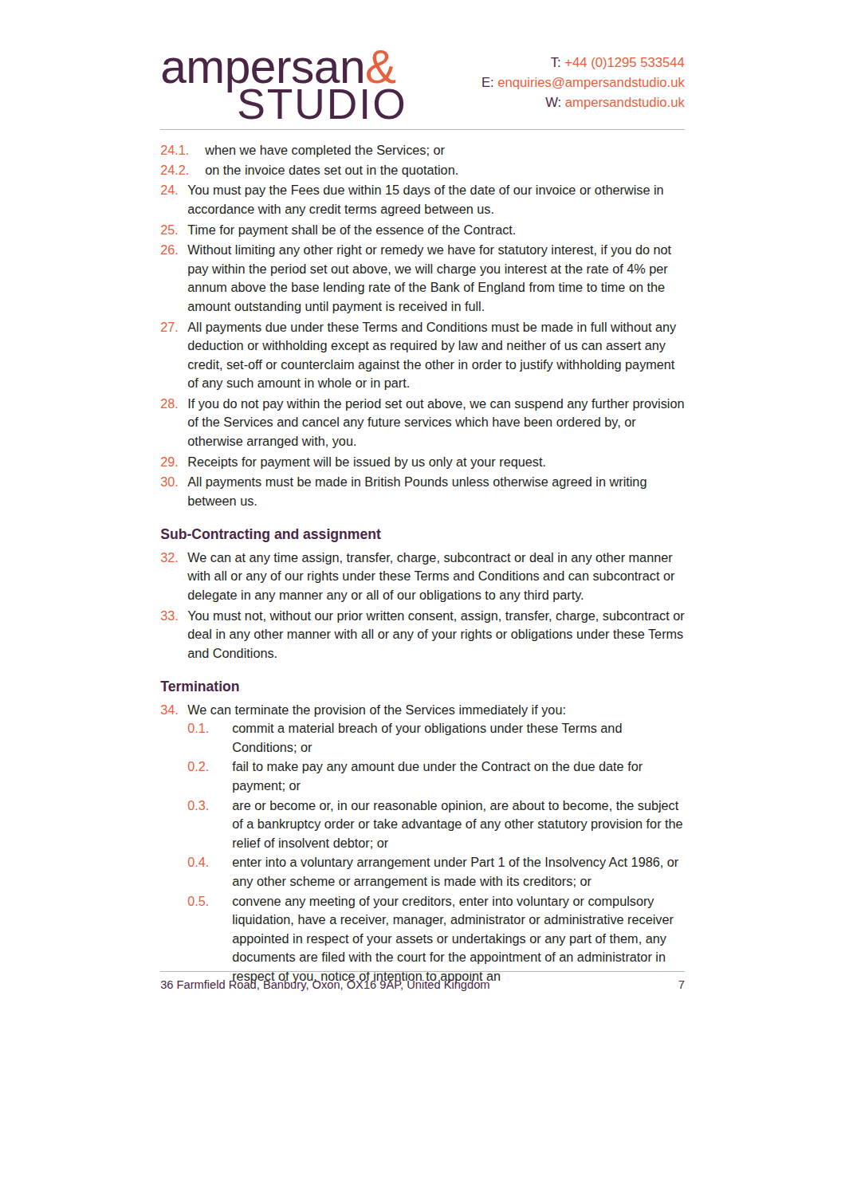ampersan&
STUDIO
T: +44 (0)1295 533544
E: enquiries@ampersandstudio.uk
W: ampersandstudio.uk
when we have completed the Services; or
on the invoice dates set out in the quotation.
You must pay the Fees due within 15 days of the date of our invoice or otherwise in accordance with any credit terms agreed between us.
Time for payment shall be of the essence of the Contract.
Without limiting any other right or remedy we have for statutory interest, if you do not pay within the period set out above, we will charge you interest at the rate of 4% per annum above the base lending rate of the Bank of England from time to time on the amount outstanding until payment is received in full.
All payments due under these Terms and Conditions must be made in full without any deduction or withholding except as required by law and neither of us can assert any credit, set-off or counterclaim against the other in order to justify withholding payment of any such amount in whole or in part.
If you do not pay within the period set out above, we can suspend any further provision of the Services and cancel any future services which have been ordered by, or otherwise arranged with, you.
Receipts for payment will be issued by us only at your request.
All payments must be made in British Pounds unless otherwise agreed in writing between us.
Sub-Contracting and assignment
We can at any time assign, transfer, charge, subcontract or deal in any other manner with all or any of our rights under these Terms and Conditions and can subcontract or delegate in any manner any or all of our obligations to any third party.
You must not, without our prior written consent, assign, transfer, charge, subcontract or deal in any other manner with all or any of your rights or obligations under these Terms and Conditions.
Termination
We can terminate the provision of the Services immediately if you:
commit a material breach of your obligations under these Terms and Conditions; or
fail to make pay any amount due under the Contract on the due date for payment; or
are or become or, in our reasonable opinion, are about to become, the subject of a bankruptcy order or take advantage of any other statutory provision for the relief of insolvent debtor; or
enter into a voluntary arrangement under Part 1 of the Insolvency Act 1986, or any other scheme or arrangement is made with its creditors; or
convene any meeting of your creditors, enter into voluntary or compulsory liquidation, have a receiver, manager, administrator or administrative receiver appointed in respect of your assets or undertakings or any part of them, any documents are filed with the court for the appointment of an administrator in respect of you, notice of intention to appoint an
36 Farmfield Road, Banbury, Oxon, OX16 9AP, United Kingdom
7